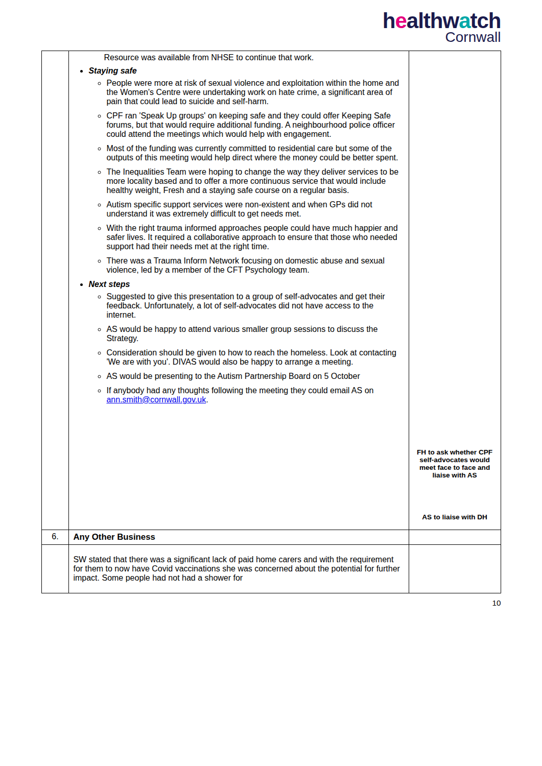healthw atch
Cornwall
| | Resource was available from NHSE to continue that work. Staying safe People were more at risk of sexual violence and exploitation within the home and the Women's Centre were undertaking work on hate crime, a significant area of pain that could lead to suicide and self-harm. CPF ran 'Speak Up groups' on keeping safe and they could offer Keeping Safe forums, but that would require additional funding. A neighbourhood police officer could attend the meetings which would help with engagement. Most of the funding was currently committed to residential care but some of the outputs of this meeting would help direct where the money could be better spent. The Inequalities Team were hoping to change the way they deliver services to be more locality based and to offer a more continuous service that would include healthy weight, Fresh and a staying safe course on a regular basis. Autism specific support services were non-existent and when GPs did not understand it was extremely difficult to get needs met. With the right trauma informed approaches people could have much happier and safer lives. It required a collaborative approach to ensure that those who needed support had their needs met at the right time. There was a Trauma Inform Network focusing on domestic abuse and sexual violence, led by a member of the CFT Psychology team. Next steps Suggested to give this presentation to a group of self-advocates and get their feedback. Unfortunately, a lot of self-advocates did not have access to the internet. AS would be happy to attend various smaller group sessions to discuss the Strategy. Consideration should be given to how to reach the homeless. Look at contacting 'We are with you'. DIVAS would also be happy to arrange a meeting. AS would be presenting to the Autism Partnership Board on 5 October If anybody had any thoughts following the meeting they could email AS on ann.smith@cornwall.gov.uk . | FH to ask whether CPF self-advocates would meet face to face and liaise with AS AS to liaise with DH |
| 6. | Any Other Business | |
| | SW stated that there was a significant lack of paid home carers and with the requirement for them to now have Covid vaccinations she was concerned about the potential for further impact. Some people had not had a shower for | |
10